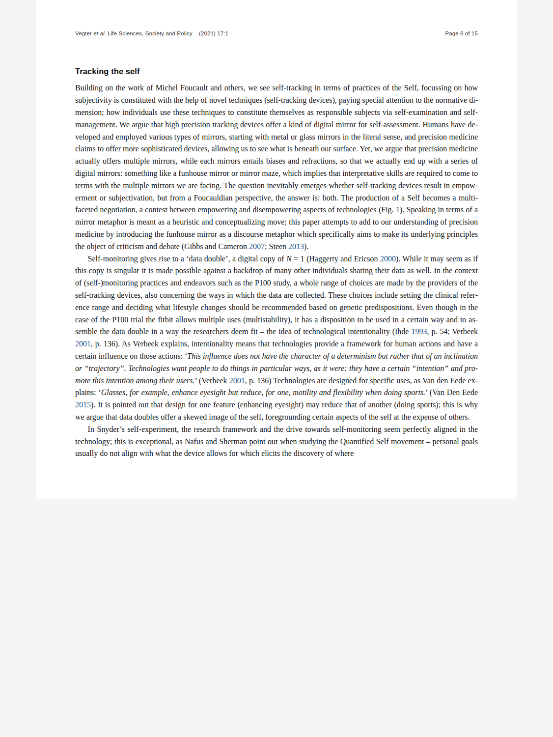Vegter et al. Life Sciences, Society and Policy (2021) 17:1 Page 6 of 15
Tracking the self
Building on the work of Michel Foucault and others, we see self-tracking in terms of practices of the Self, focussing on how subjectivity is constituted with the help of novel techniques (self-tracking devices), paying special attention to the normative dimension; how individuals use these techniques to constitute themselves as responsible subjects via self-examination and self-management. We argue that high precision tracking devices offer a kind of digital mirror for self-assessment. Humans have developed and employed various types of mirrors, starting with metal or glass mirrors in the literal sense, and precision medicine claims to offer more sophisticated devices, allowing us to see what is beneath our surface. Yet, we argue that precision medicine actually offers multiple mirrors, while each mirrors entails biases and refractions, so that we actually end up with a series of digital mirrors: something like a funhouse mirror or mirror maze, which implies that interpretative skills are required to come to terms with the multiple mirrors we are facing. The question inevitably emerges whether self-tracking devices result in empowerment or subjectivation, but from a Foucauldian perspective, the answer is: both. The production of a Self becomes a multi-faceted negotiation, a contest between empowering and disempowering aspects of technologies (Fig. 1). Speaking in terms of a mirror metaphor is meant as a heuristic and conceptualizing move; this paper attempts to add to our understanding of precision medicine by introducing the funhouse mirror as a discourse metaphor which specifically aims to make its underlying principles the object of criticism and debate (Gibbs and Cameron 2007; Steen 2013).
Self-monitoring gives rise to a ‘data double’, a digital copy of N = 1 (Haggerty and Ericson 2000). While it may seem as if this copy is singular it is made possible against a backdrop of many other individuals sharing their data as well. In the context of (self-)monitoring practices and endeavors such as the P100 study, a whole range of choices are made by the providers of the self-tracking devices, also concerning the ways in which the data are collected. These choices include setting the clinical reference range and deciding what lifestyle changes should be recommended based on genetic predispositions. Even though in the case of the P100 trial the fitbit allows multiple uses (multistability), it has a disposition to be used in a certain way and to assemble the data double in a way the researchers deem fit – the idea of technological intentionality (Ihde 1993, p. 54; Verbeek 2001, p. 136). As Verbeek explains, intentionality means that technologies provide a framework for human actions and have a certain influence on those actions: ‘This influence does not have the character of a determinism but rather that of an inclination or “trajectory”. Technologies want people to do things in particular ways, as it were: they have a certain “intention” and promote this intention among their users.’ (Verbeek 2001, p. 136) Technologies are designed for specific uses, as Van den Eede explains: ‘Glasses, for example, enhance eyesight but reduce, for one, motility and flexibility when doing sports.’ (Van Den Eede 2015). It is pointed out that design for one feature (enhancing eyesight) may reduce that of another (doing sports); this is why we argue that data doubles offer a skewed image of the self, foregrounding certain aspects of the self at the expense of others.
In Snyder’s self-experiment, the research framework and the drive towards self-monitoring seem perfectly aligned in the technology; this is exceptional, as Nafus and Sherman point out when studying the Quantified Self movement – personal goals usually do not align with what the device allows for which elicits the discovery of where